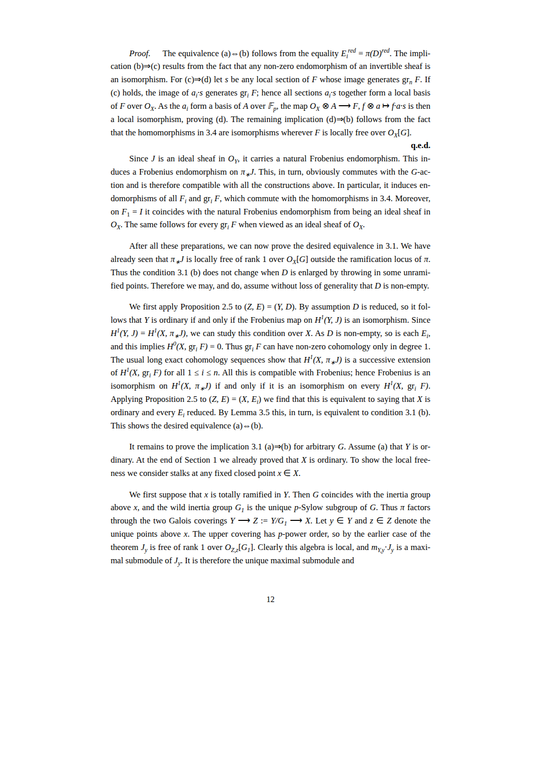Proof. The equivalence (a)⇔(b) follows from the equality Eired = π(D)red. The implication (b)⇒(c) results from the fact that any non-zero endomorphism of an invertible sheaf is an isomorphism. For (c)⇒(d) let s be any local section of F whose image generates grn F. If (c) holds, the image of ai·s generates gri F; hence all sections ai·s together form a local basis of F over OX. As the ai form a basis of A over 𝔽p, the map OX ⊗ A ⟶ F, f ⊗ a ↦ f·a·s is then a local isomorphism, proving (d). The remaining implication (d)⇒(b) follows from the fact that the homomorphisms in 3.4 are isomorphisms wherever F is locally free over OX[G]. q.e.d.
Since J is an ideal sheaf in OY, it carries a natural Frobenius endomorphism. This induces a Frobenius endomorphism on π∗J. This, in turn, obviously commutes with the G-action and is therefore compatible with all the constructions above. In particular, it induces endomorphisms of all Fi and gri F, which commute with the homomorphisms in 3.4. Moreover, on F1 = I it coincides with the natural Frobenius endomorphism from being an ideal sheaf in OX. The same follows for every gri F when viewed as an ideal sheaf of OX.
After all these preparations, we can now prove the desired equivalence in 3.1. We have already seen that π∗J is locally free of rank 1 over OX[G] outside the ramification locus of π. Thus the condition 3.1 (b) does not change when D is enlarged by throwing in some unramified points. Therefore we may, and do, assume without loss of generality that D is non-empty.
We first apply Proposition 2.5 to (Z, E) = (Y, D). By assumption D is reduced, so it follows that Y is ordinary if and only if the Frobenius map on H1(Y, J) is an isomorphism. Since H1(Y, J) = H1(X, π∗J), we can study this condition over X. As D is non-empty, so is each Ei, and this implies H0(X, gri F) = 0. Thus gri F can have non-zero cohomology only in degree 1. The usual long exact cohomology sequences show that H1(X, π∗J) is a successive extension of H1(X, gri F) for all 1 ≤ i ≤ n. All this is compatible with Frobenius; hence Frobenius is an isomorphism on H1(X, π∗J) if and only if it is an isomorphism on every H1(X, gri F). Applying Proposition 2.5 to (Z, E) = (X, Ei) we find that this is equivalent to saying that X is ordinary and every Ei reduced. By Lemma 3.5 this, in turn, is equivalent to condition 3.1 (b). This shows the desired equivalence (a)⇔(b).
It remains to prove the implication 3.1 (a)⇒(b) for arbitrary G. Assume (a) that Y is ordinary. At the end of Section 1 we already proved that X is ordinary. To show the local freeness we consider stalks at any fixed closed point x ∈ X.
We first suppose that x is totally ramified in Y. Then G coincides with the inertia group above x, and the wild inertia group G1 is the unique p-Sylow subgroup of G. Thus π factors through the two Galois coverings Y ⟶ Z := Y/G1 ⟶ X. Let y ∈ Y and z ∈ Z denote the unique points above x. The upper covering has p-power order, so by the earlier case of the theorem Jy is free of rank 1 over OZ,z[G1]. Clearly this algebra is local, and mY,y·Jy is a maximal submodule of Jy. It is therefore the unique maximal submodule and
12